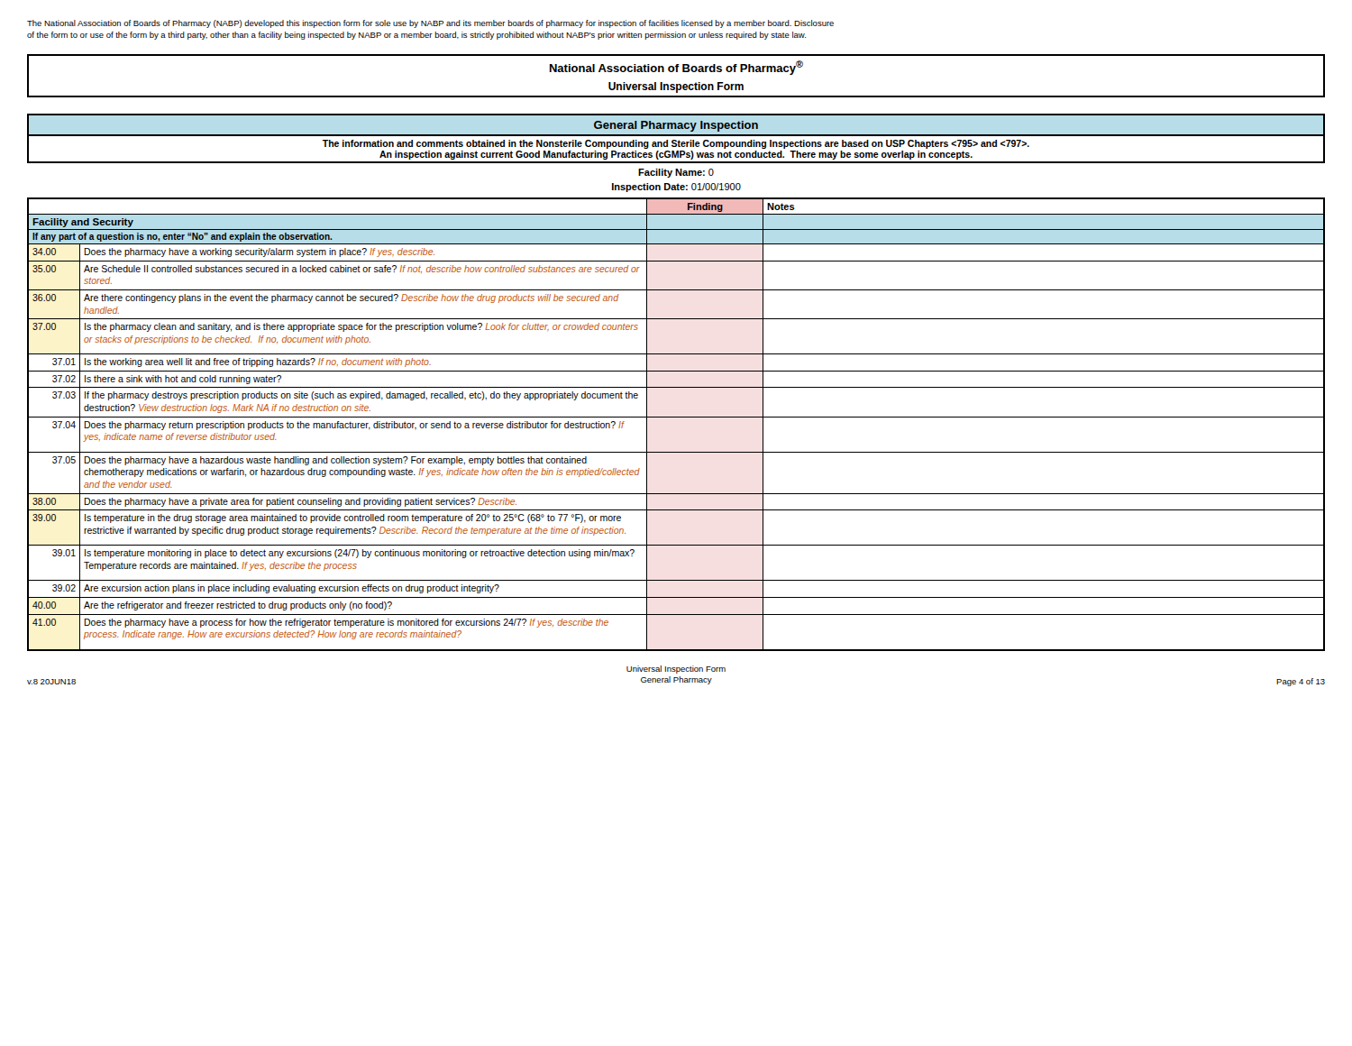The National Association of Boards of Pharmacy (NABP) developed this inspection form for sole use by NABP and its member boards of pharmacy for inspection of facilities licensed by a member board. Disclosure of the form to or use of the form by a third party, other than a facility being inspected by NABP or a member board, is strictly prohibited without NABP's prior written permission or unless required by state law.
| National Association of Boards of Pharmacy ® |
| Universal Inspection Form |
| General Pharmacy Inspection |
| The information and comments obtained in the Nonsterile Compounding and Sterile Compounding Inspections are based on USP Chapters <795> and <797>. An inspection against current Good Manufacturing Practices (cGMPs) was not conducted. There may be some overlap in concepts. |
Facility Name: 0
Inspection Date: 01/00/1900
| | | Finding | Notes |
| Facility and Security | | |
| If any part of a question is no, enter “No” and explain the observation. | | |
| 34.00 | Does the pharmacy have a working security/alarm system in place? If yes, describe. | | |
| 35.00 | Are Schedule II controlled substances secured in a locked cabinet or safe? If not, describe how controlled substances are secured or stored. | | |
| 36.00 | Are there contingency plans in the event the pharmacy cannot be secured? Describe how the drug products will be secured and handled. | | |
| 37.00 | Is the pharmacy clean and sanitary, and is there appropriate space for the prescription volume? Look for clutter, or crowded counters or stacks of prescriptions to be checked. If no, document with photo. | | |
| 37.01 | Is the working area well lit and free of tripping hazards? If no, document with photo. | | |
| 37.02 | Is there a sink with hot and cold running water? | | |
| 37.03 | If the pharmacy destroys prescription products on site (such as expired, damaged, recalled, etc), do they appropriately document the destruction? View destruction logs. Mark NA if no destruction on site. | | |
| 37.04 | Does the pharmacy return prescription products to the manufacturer, distributor, or send to a reverse distributor for destruction? If yes, indicate name of reverse distributor used. | | |
| 37.05 | Does the pharmacy have a hazardous waste handling and collection system? For example, empty bottles that contained chemotherapy medications or warfarin, or hazardous drug compounding waste. If yes, indicate how often the bin is emptied/collected and the vendor used. | | |
| 38.00 | Does the pharmacy have a private area for patient counseling and providing patient services? Describe. | | |
| 39.00 | Is temperature in the drug storage area maintained to provide controlled room temperature of 20° to 25°C (68° to 77 °F), or more restrictive if warranted by specific drug product storage requirements? Describe. Record the temperature at the time of inspection. | | |
| 39.01 | Is temperature monitoring in place to detect any excursions (24/7) by continuous monitoring or retroactive detection using min/max? Temperature records are maintained. If yes, describe the process | | |
| 39.02 | Are excursion action plans in place including evaluating excursion effects on drug product integrity? | | |
| 40.00 | Are the refrigerator and freezer restricted to drug products only (no food)? | | |
| 41.00 | Does the pharmacy have a process for how the refrigerator temperature is monitored for excursions 24/7? If yes, describe the process. Indicate range. How are excursions detected? How long are records maintained? | | |
v.8 20JUN18
Universal Inspection Form
General Pharmacy
Page 4 of 13